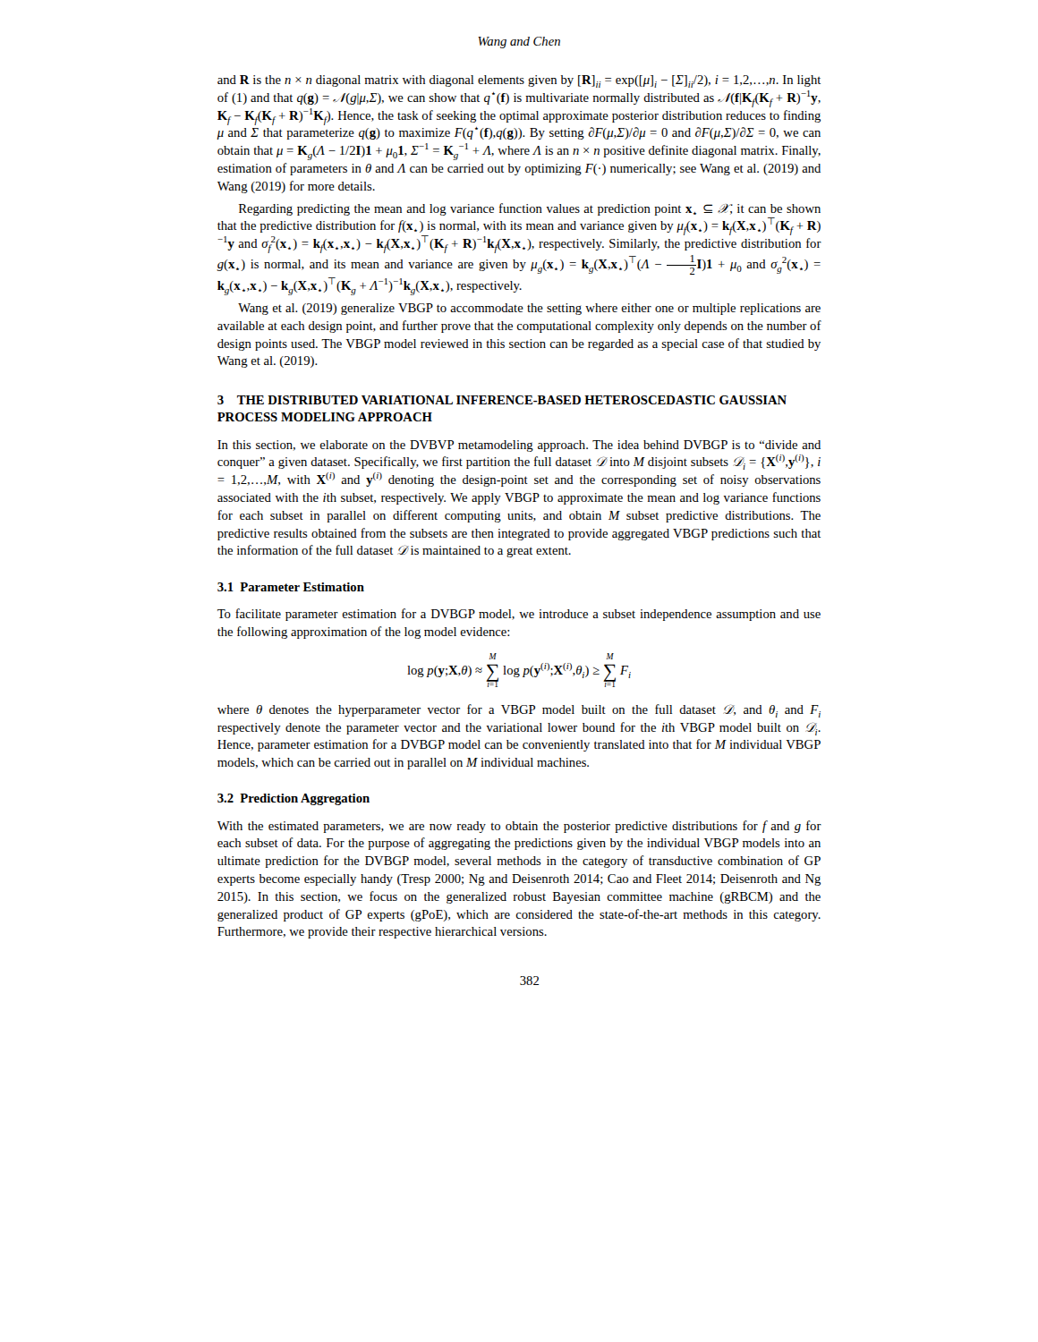Wang and Chen
and R is the n × n diagonal matrix with diagonal elements given by [R]ii = exp([μ]i − [Σ]ii/2), i = 1,2,…,n. In light of (1) and that q(g) = 𝒩(g|μ,Σ), we can show that q⋆(f) is multivariate normally distributed as 𝒩(f|Kf(Kf + R)−1y, Kf − Kf(Kf + R)−1Kf). Hence, the task of seeking the optimal approximate posterior distribution reduces to finding μ and Σ that parameterize q(g) to maximize F(q⋆(f),q(g)). By setting ∂F(μ,Σ)/∂μ = 0 and ∂F(μ,Σ)/∂Σ = 0, we can obtain that μ = Kg(Λ − 1/2I)1 + μ01, Σ−1 = Kg−1 + Λ, where Λ is an n × n positive definite diagonal matrix. Finally, estimation of parameters in θ and Λ can be carried out by optimizing F(·) numerically; see Wang et al. (2019) and Wang (2019) for more details.
Regarding predicting the mean and log variance function values at prediction point x⋆ ⊆ 𝒳, it can be shown that the predictive distribution for f(x⋆) is normal, with its mean and variance given by μf(x⋆) = kf(X,x⋆)⊤(Kf + R)−1y and σf2(x⋆) = kf(x⋆,x⋆) − kf(X,x⋆)⊤(Kf + R)−1kf(X,x⋆), respectively. Similarly, the predictive distribution for g(x⋆) is normal, and its mean and variance are given by μg(x⋆) = kg(X,x⋆)⊤(Λ − 12 I)1 + μ0 and σg2(x⋆) = kg(x⋆,x⋆) − kg(X,x⋆)⊤(Kg + Λ−1)−1kg(X,x⋆), respectively.
Wang et al. (2019) generalize VBGP to accommodate the setting where either one or multiple replications are available at each design point, and further prove that the computational complexity only depends on the number of design points used. The VBGP model reviewed in this section can be regarded as a special case of that studied by Wang et al. (2019).
3 THE DISTRIBUTED VARIATIONAL INFERENCE-BASED HETEROSCEDASTIC GAUSSIAN PROCESS MODELING APPROACH
In this section, we elaborate on the DVBVP metamodeling approach. The idea behind DVBGP is to “divide and conquer” a given dataset. Specifically, we first partition the full dataset 𝒟 into M disjoint subsets 𝒟i = {X(i),y(i)}, i = 1,2,…,M, with X(i) and y(i) denoting the design-point set and the corresponding set of noisy observations associated with the ith subset, respectively. We apply VBGP to approximate the mean and log variance functions for each subset in parallel on different computing units, and obtain M subset predictive distributions. The predictive results obtained from the subsets are then integrated to provide aggregated VBGP predictions such that the information of the full dataset 𝒟 is maintained to a great extent.
3.1 Parameter Estimation
To facilitate parameter estimation for a DVBGP model, we introduce a subset independence assumption and use the following approximation of the log model evidence:
log p(y;X,θ) ≈ M∑i=1 log p(y(i);X(i),θi) ≥ M∑i=1 Fi
where θ denotes the hyperparameter vector for a VBGP model built on the full dataset 𝒟, and θi and Fi respectively denote the parameter vector and the variational lower bound for the ith VBGP model built on 𝒟i. Hence, parameter estimation for a DVBGP model can be conveniently translated into that for M individual VBGP models, which can be carried out in parallel on M individual machines.
3.2 Prediction Aggregation
With the estimated parameters, we are now ready to obtain the posterior predictive distributions for f and g for each subset of data. For the purpose of aggregating the predictions given by the individual VBGP models into an ultimate prediction for the DVBGP model, several methods in the category of transductive combination of GP experts become especially handy (Tresp 2000; Ng and Deisenroth 2014; Cao and Fleet 2014; Deisenroth and Ng 2015). In this section, we focus on the generalized robust Bayesian committee machine (gRBCM) and the generalized product of GP experts (gPoE), which are considered the state-of-the-art methods in this category. Furthermore, we provide their respective hierarchical versions.
382